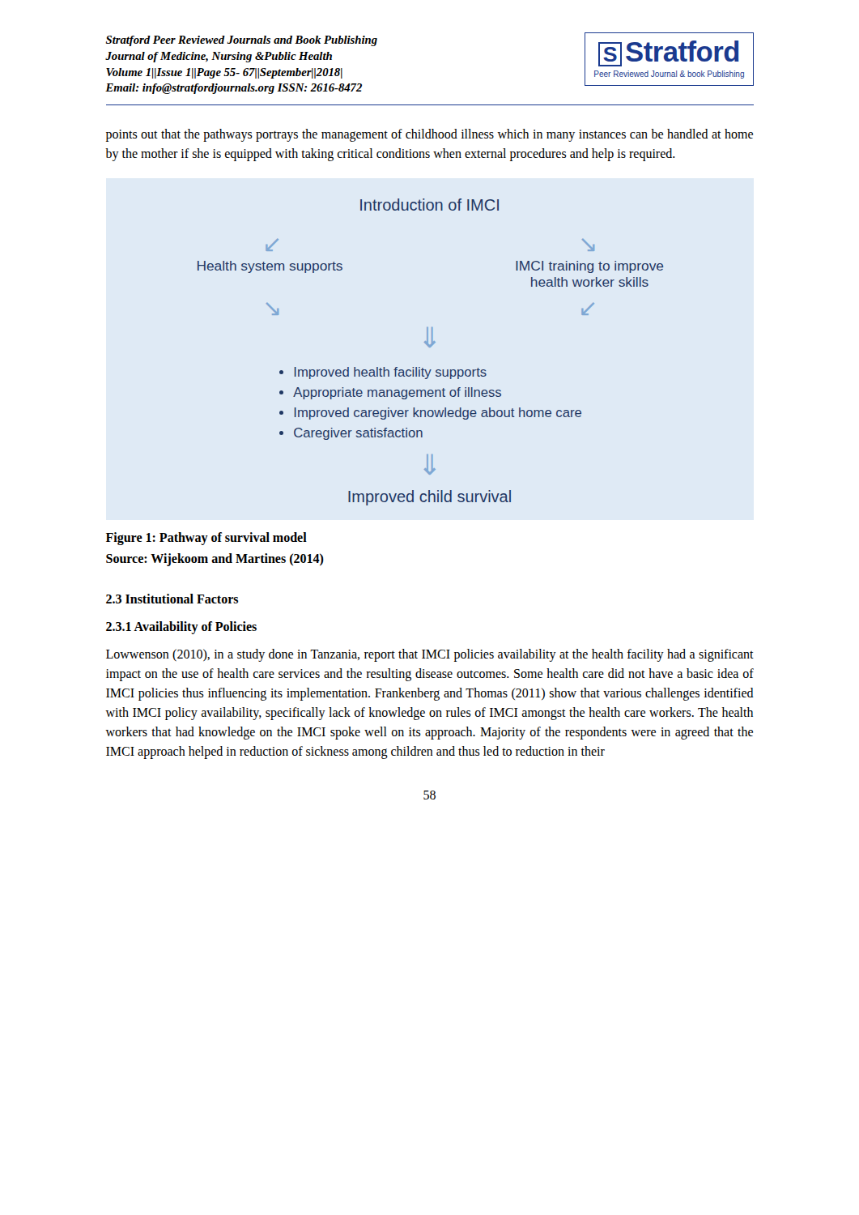Stratford Peer Reviewed Journals and Book Publishing
Journal of Medicine, Nursing &Public Health
Volume 1||Issue 1||Page 55- 67||September||2018|
Email: info@stratfordjournals.org ISSN: 2616-8472
SStratford
Peer Reviewed Journal & book Publishing
points out that the pathways portrays the management of childhood illness which in many instances can be handled at home by the mother if she is equipped with taking critical conditions when external procedures and help is required.
Introduction of IMCI
↙ ↘
Health system supports
IMCI training to improve
health worker skills
↘ ↙
⇓
Improved health facility supports
Appropriate management of illness
Improved caregiver knowledge about home care
Caregiver satisfaction
⇓
Improved child survival
Figure 1: Pathway of survival model
Source: Wijekoom and Martines (2014)
2.3 Institutional Factors
2.3.1 Availability of Policies
Lowwenson (2010), in a study done in Tanzania, report that IMCI policies availability at the health facility had a significant impact on the use of health care services and the resulting disease outcomes. Some health care did not have a basic idea of IMCI policies thus influencing its implementation. Frankenberg and Thomas (2011) show that various challenges identified with IMCI policy availability, specifically lack of knowledge on rules of IMCI amongst the health care workers. The health workers that had knowledge on the IMCI spoke well on its approach. Majority of the respondents were in agreed that the IMCI approach helped in reduction of sickness among children and thus led to reduction in their
58